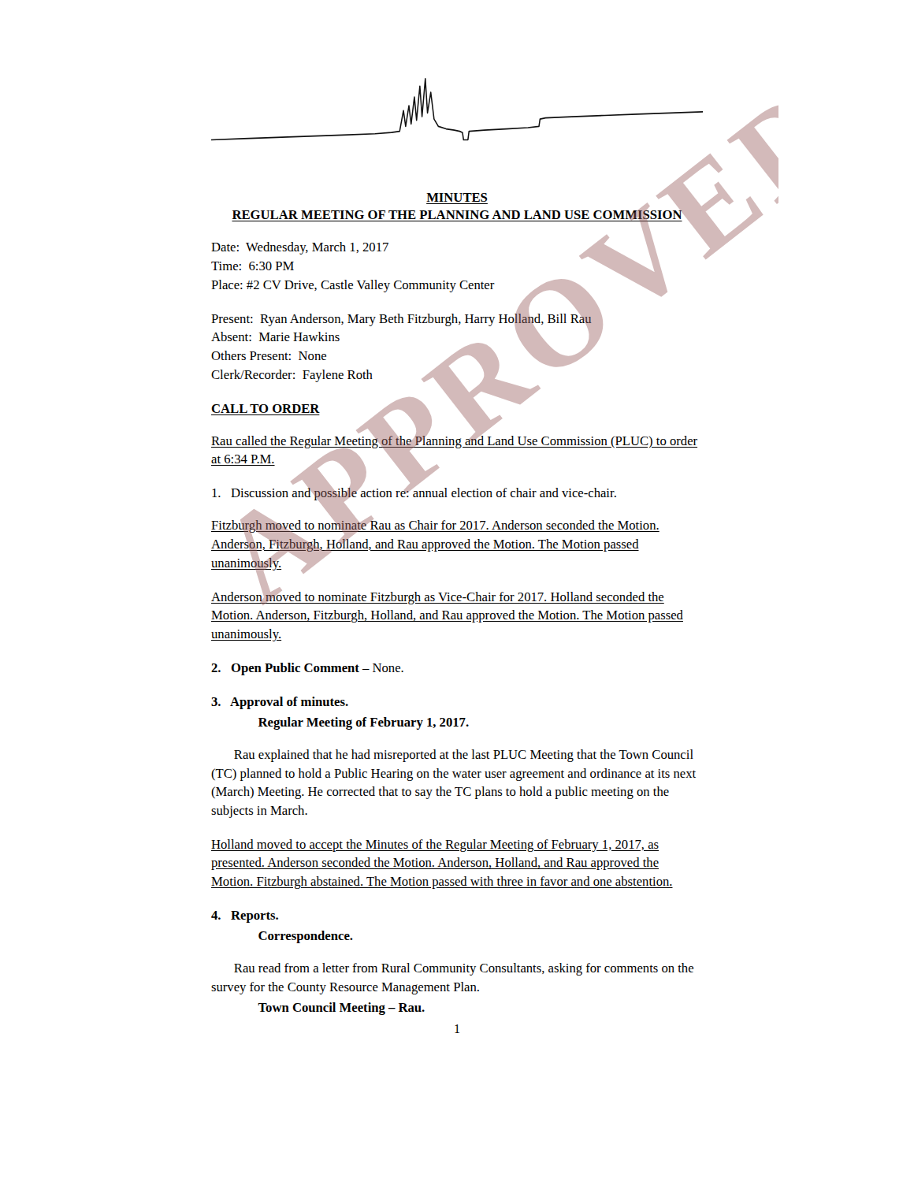APPROVED
MINUTES REGULAR MEETING OF THE PLANNING AND LAND USE COMMISSION
Date: Wednesday, March 1, 2017
Time: 6:30 PM
Place: #2 CV Drive, Castle Valley Community Center
Present: Ryan Anderson, Mary Beth Fitzburgh, Harry Holland, Bill Rau
Absent: Marie Hawkins
Others Present: None
Clerk/Recorder: Faylene Roth
CALL TO ORDER
Rau called the Regular Meeting of the Planning and Land Use Commission (PLUC) to order at 6:34 P.M.
1. Discussion and possible action re: annual election of chair and vice-chair.
Fitzburgh moved to nominate Rau as Chair for 2017. Anderson seconded the Motion. Anderson, Fitzburgh, Holland, and Rau approved the Motion. The Motion passed unanimously.
Anderson moved to nominate Fitzburgh as Vice-Chair for 2017. Holland seconded the Motion. Anderson, Fitzburgh, Holland, and Rau approved the Motion. The Motion passed unanimously.
2. Open Public Comment – None.
3. Approval of minutes.
Regular Meeting of February 1, 2017.
Rau explained that he had misreported at the last PLUC Meeting that the Town Council (TC) planned to hold a Public Hearing on the water user agreement and ordinance at its next (March) Meeting. He corrected that to say the TC plans to hold a public meeting on the subjects in March.
Holland moved to accept the Minutes of the Regular Meeting of February 1, 2017, as presented. Anderson seconded the Motion. Anderson, Holland, and Rau approved the Motion. Fitzburgh abstained. The Motion passed with three in favor and one abstention.
4. Reports.
Correspondence.
Rau read from a letter from Rural Community Consultants, asking for comments on the survey for the County Resource Management Plan.
Town Council Meeting – Rau.
1